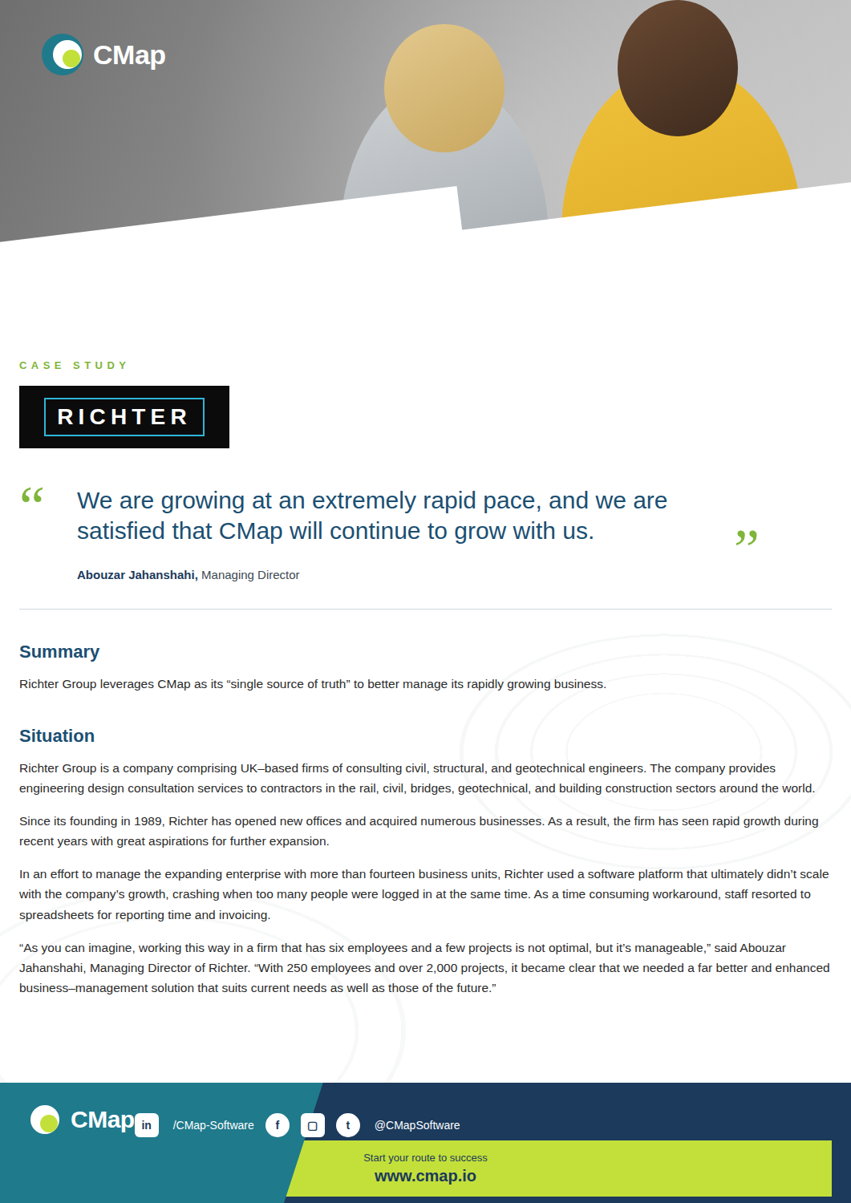CMap
Case Study
RICHTER
“
We are growing at an extremely rapid pace, and we are satisfied that CMap will continue to grow with us.
”
Abouzar Jahanshahi, Managing Director
Summary
Richter Group leverages CMap as its “single source of truth” to better manage its rapidly growing business.
Situation
Richter Group is a company comprising UK–based firms of consulting civil, structural, and geotechnical engineers. The company provides engineering design consultation services to contractors in the rail, civil, bridges, geotechnical, and building construction sectors around the world.
Since its founding in 1989, Richter has opened new offices and acquired numerous businesses. As a result, the firm has seen rapid growth during recent years with great aspirations for further expansion.
In an effort to manage the expanding enterprise with more than fourteen business units, Richter used a software platform that ultimately didn’t scale with the company’s growth, crashing when too many people were logged in at the same time. As a time consuming workaround, staff resorted to spreadsheets for reporting time and invoicing.
“As you can imagine, working this way in a firm that has six employees and a few projects is not optimal, but it’s manageable,” said Abouzar Jahanshahi, Managing Director of Richter. “With 250 employees and over 2,000 projects, it became clear that we needed a far better and enhanced business–management solution that suits current needs as well as those of the future.”
CMap
in /CMap-Software f ▢ t @CMapSoftware
Start your route to success
www.cmap.io